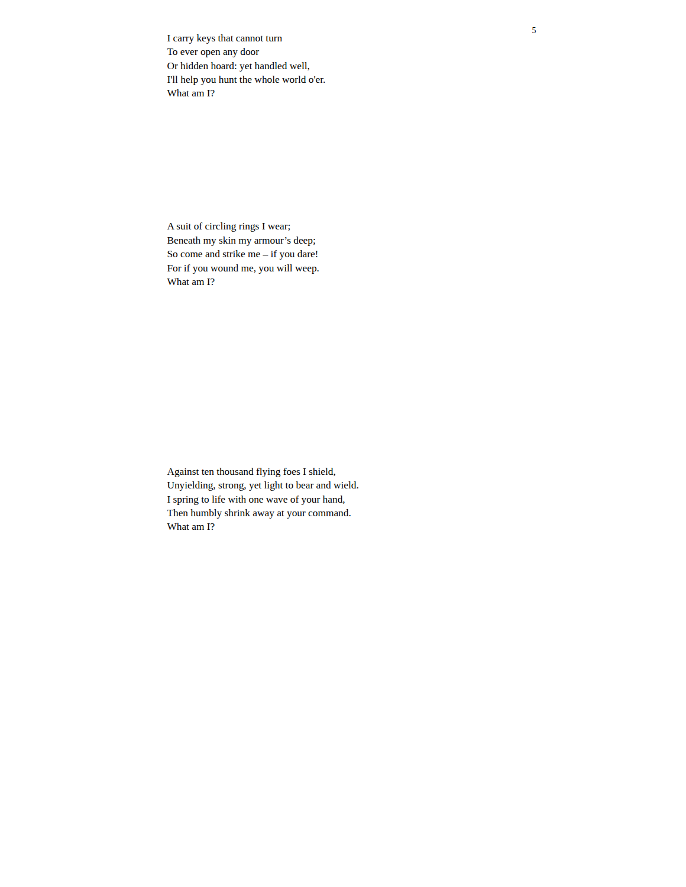5
I carry keys that cannot turn
To ever open any door
Or hidden hoard: yet handled well,
I'll help you hunt the whole world o'er.
What am I?
A suit of circling rings I wear;
Beneath my skin my armour’s deep;
So come and strike me – if you dare!
For if you wound me, you will weep.
What am I?
Against ten thousand flying foes I shield,
Unyielding, strong, yet light to bear and wield.
I spring to life with one wave of your hand,
Then humbly shrink away at your command.
What am I?